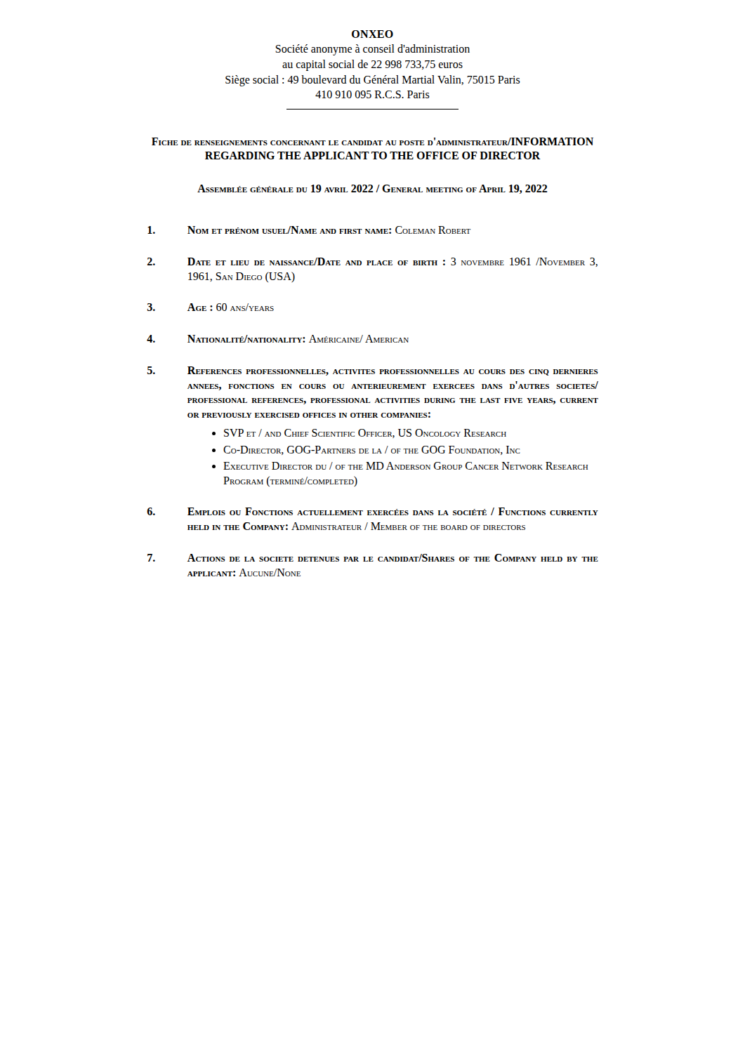ONXEO
Société anonyme à conseil d'administration
au capital social de 22 998 733,75 euros
Siège social : 49 boulevard du Général Martial Valin, 75015 Paris
410 910 095 R.C.S. Paris
Fiche de renseignements concernant le candidat au poste d'administrateur/INFORMATION REGARDING THE APPLICANT TO THE OFFICE OF DIRECTOR
Assemblée générale du 19 avril 2022 / General meeting of April 19, 2022
Nom et prénom usuel/Name and first name: Coleman Robert
Date et lieu de naissance/Date and place of birth : 3 novembre 1961 /November 3, 1961, San Diego (USA)
Age : 60 ans/years
Nationalité/nationality: Américaine/ American
References professionnelles, activites professionnelles au cours des cinq dernieres annees, fonctions en cours ou anterieurement exercees dans d'autres societes/ professional references, professional activities during the last five years, current or previously exercised offices in other companies:
SVP et / and Chief Scientific Officer, US Oncology Research
Co-Director, GOG-Partners de la / of the GOG Foundation, Inc
Executive Director du / of the MD Anderson Group Cancer Network Research Program (terminé/completed)
Emplois ou Fonctions actuellement exercées dans la société / Functions currently held in the Company: Administrateur / Member of the board of directors
Actions de la societe detenues par le candidat/Shares of the Company held by the applicant: Aucune/None